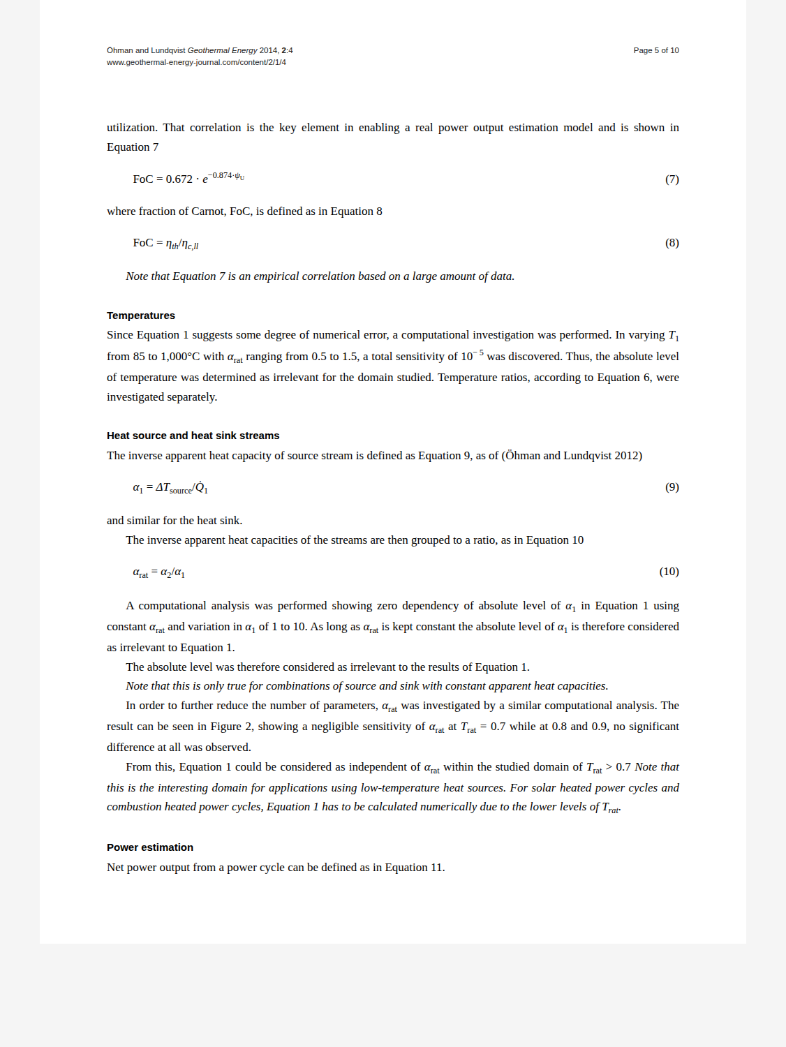Öhman and Lundqvist Geothermal Energy 2014, 2:4
www.geothermal-energy-journal.com/content/2/1/4
Page 5 of 10
utilization. That correlation is the key element in enabling a real power output estimation model and is shown in Equation 7
FoC = 0.672 · e−0.874·ψU
(7)
where fraction of Carnot, FoC, is defined as in Equation 8
FoC = ηth/ηc,ll
(8)
Note that Equation 7 is an empirical correlation based on a large amount of data.
Temperatures
Since Equation 1 suggests some degree of numerical error, a computational investigation was performed. In varying T1 from 85 to 1,000°C with αrat ranging from 0.5 to 1.5, a total sensitivity of 10− 5 was discovered. Thus, the absolute level of temperature was determined as irrelevant for the domain studied. Temperature ratios, according to Equation 6, were investigated separately.
Heat source and heat sink streams
The inverse apparent heat capacity of source stream is defined as Equation 9, as of (Öhman and Lundqvist 2012)
α1 = ΔTsource/Q̇1
(9)
and similar for the heat sink.
The inverse apparent heat capacities of the streams are then grouped to a ratio, as in Equation 10
αrat = α2/α1
(10)
A computational analysis was performed showing zero dependency of absolute level of α1 in Equation 1 using constant αrat and variation in α1 of 1 to 10. As long as αrat is kept constant the absolute level of α1 is therefore considered as irrelevant to Equation 1.
The absolute level was therefore considered as irrelevant to the results of Equation 1.
Note that this is only true for combinations of source and sink with constant apparent heat capacities.
In order to further reduce the number of parameters, αrat was investigated by a similar computational analysis. The result can be seen in Figure 2, showing a negligible sensitivity of αrat at Trat = 0.7 while at 0.8 and 0.9, no significant difference at all was observed.
From this, Equation 1 could be considered as independent of αrat within the studied domain of Trat > 0.7 Note that this is the interesting domain for applications using low-temperature heat sources. For solar heated power cycles and combustion heated power cycles, Equation 1 has to be calculated numerically due to the lower levels of Trat.
Power estimation
Net power output from a power cycle can be defined as in Equation 11.